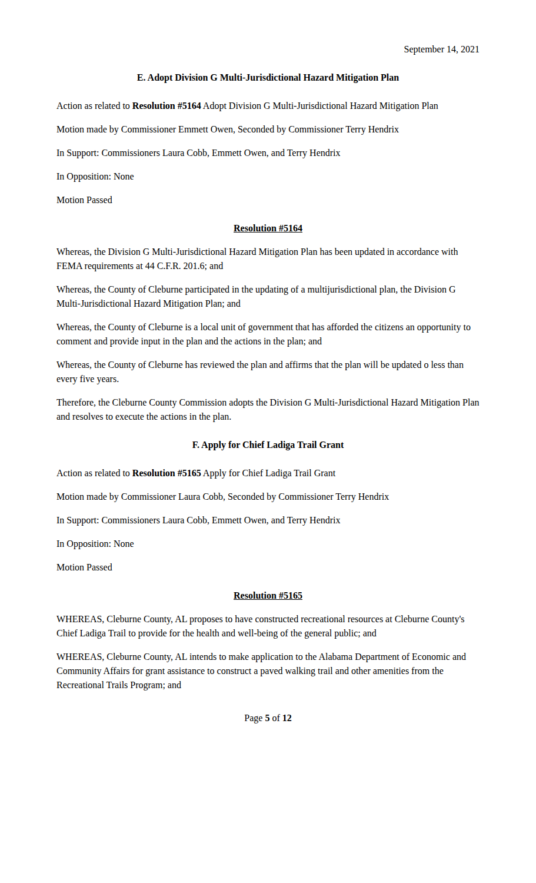September 14, 2021
E. Adopt Division G Multi-Jurisdictional Hazard Mitigation Plan
Action as related to Resolution #5164 Adopt Division G Multi-Jurisdictional Hazard Mitigation Plan
Motion made by Commissioner Emmett Owen, Seconded by Commissioner Terry Hendrix
In Support: Commissioners Laura Cobb, Emmett Owen, and Terry Hendrix
In Opposition: None
Motion Passed
Resolution #5164
Whereas, the Division G Multi-Jurisdictional Hazard Mitigation Plan has been updated in accordance with FEMA requirements at 44 C.F.R. 201.6; and
Whereas, the County of Cleburne participated in the updating of a multijurisdictional plan, the Division G Multi-Jurisdictional Hazard Mitigation Plan; and
Whereas, the County of Cleburne is a local unit of government that has afforded the citizens an opportunity to comment and provide input in the plan and the actions in the plan; and
Whereas, the County of Cleburne has reviewed the plan and affirms that the plan will be updated o less than every five years.
Therefore, the Cleburne County Commission adopts the Division G Multi-Jurisdictional Hazard Mitigation Plan and resolves to execute the actions in the plan.
F. Apply for Chief Ladiga Trail Grant
Action as related to Resolution #5165 Apply for Chief Ladiga Trail Grant
Motion made by Commissioner Laura Cobb, Seconded by Commissioner Terry Hendrix
In Support: Commissioners Laura Cobb, Emmett Owen, and Terry Hendrix
In Opposition: None
Motion Passed
Resolution #5165
WHEREAS, Cleburne County, AL proposes to have constructed recreational resources at Cleburne County's Chief Ladiga Trail to provide for the health and well-being of the general public; and
WHEREAS, Cleburne County, AL intends to make application to the Alabama Department of Economic and Community Affairs for grant assistance to construct a paved walking trail and other amenities from the Recreational Trails Program; and
Page 5 of 12